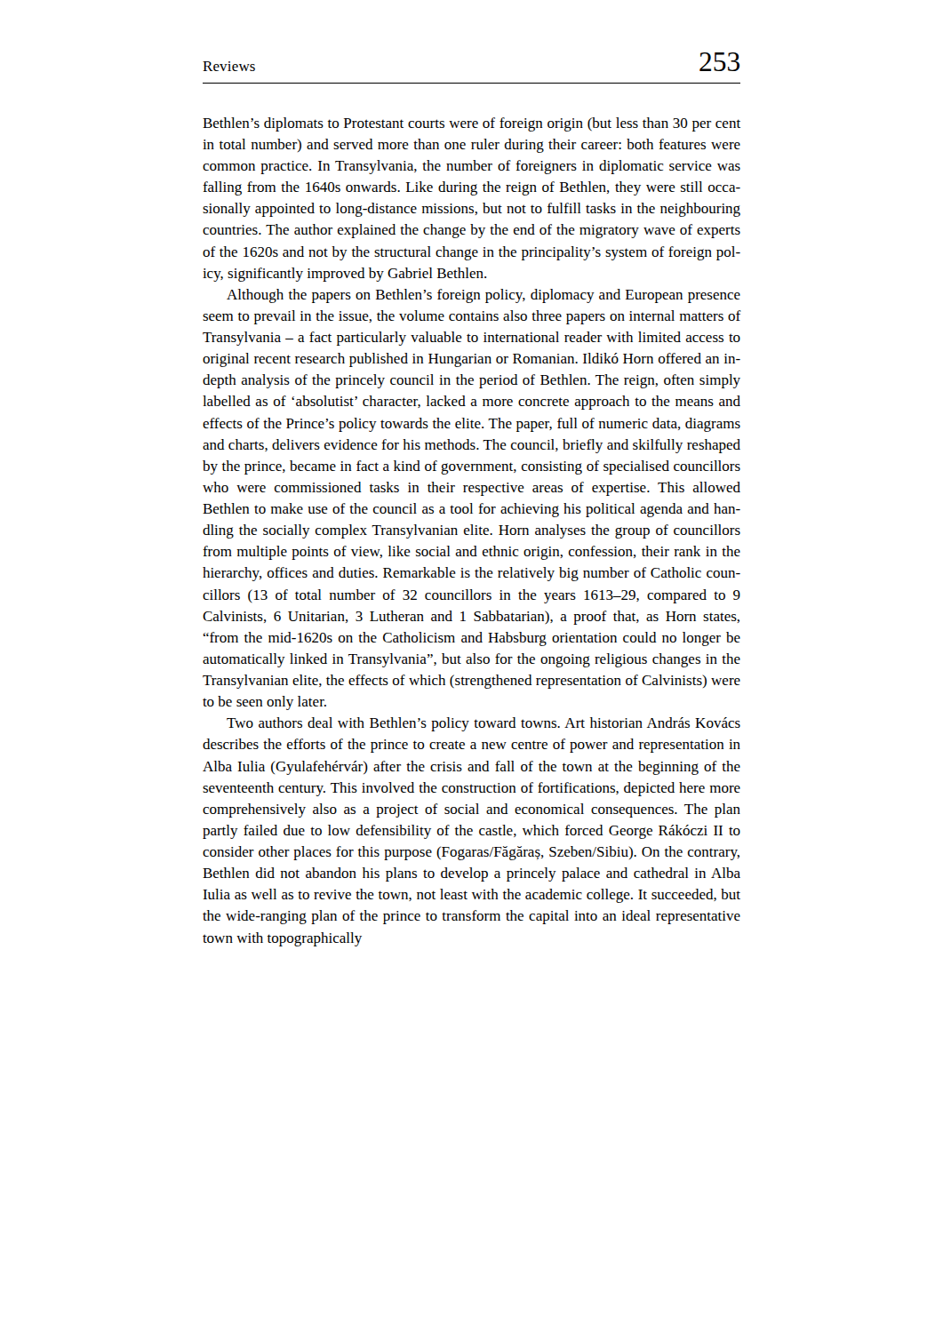Reviews 253
Bethlen’s diplomats to Protestant courts were of foreign origin (but less than 30 per cent in total number) and served more than one ruler during their career: both features were common practice. In Transylvania, the number of foreigners in diplomatic service was falling from the 1640s onwards. Like during the reign of Bethlen, they were still occasionally appointed to long-distance missions, but not to fulfill tasks in the neighbouring countries. The author explained the change by the end of the migratory wave of experts of the 1620s and not by the structural change in the principality’s system of foreign policy, significantly improved by Gabriel Bethlen.
Although the papers on Bethlen’s foreign policy, diplomacy and European presence seem to prevail in the issue, the volume contains also three papers on internal matters of Transylvania – a fact particularly valuable to international reader with limited access to original recent research published in Hungarian or Romanian. Ildikó Horn offered an in-depth analysis of the princely council in the period of Bethlen. The reign, often simply labelled as of ‘absolutist’ character, lacked a more concrete approach to the means and effects of the Prince’s policy towards the elite. The paper, full of numeric data, diagrams and charts, delivers evidence for his methods. The council, briefly and skilfully reshaped by the prince, became in fact a kind of government, consisting of specialised councillors who were commissioned tasks in their respective areas of expertise. This allowed Bethlen to make use of the council as a tool for achieving his political agenda and handling the socially complex Transylvanian elite. Horn analyses the group of councillors from multiple points of view, like social and ethnic origin, confession, their rank in the hierarchy, offices and duties. Remarkable is the relatively big number of Catholic councillors (13 of total number of 32 councillors in the years 1613–29, compared to 9 Calvinists, 6 Unitarian, 3 Lutheran and 1 Sabbatarian), a proof that, as Horn states, “from the mid-1620s on the Catholicism and Habsburg orientation could no longer be automatically linked in Transylvania”, but also for the ongoing religious changes in the Transylvanian elite, the effects of which (strengthened representation of Calvinists) were to be seen only later.
Two authors deal with Bethlen’s policy toward towns. Art historian András Kovács describes the efforts of the prince to create a new centre of power and representation in Alba Iulia (Gyulafehérvár) after the crisis and fall of the town at the beginning of the seventeenth century. This involved the construction of fortifications, depicted here more comprehensively also as a project of social and economical consequences. The plan partly failed due to low defensibility of the castle, which forced George Rákóczi II to consider other places for this purpose (Fogaras/Făgăraș, Szeben/Sibiu). On the contrary, Bethlen did not abandon his plans to develop a princely palace and cathedral in Alba Iulia as well as to revive the town, not least with the academic college. It succeeded, but the wide-ranging plan of the prince to transform the capital into an ideal representative town with topographically